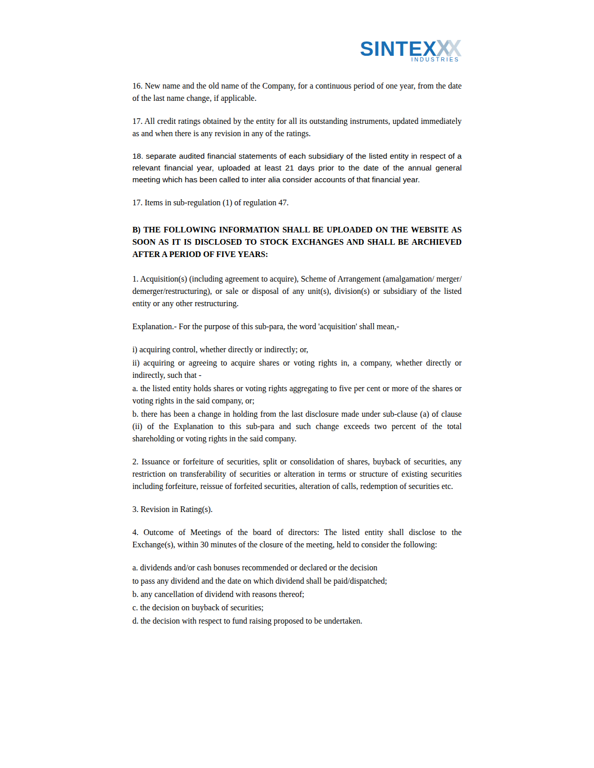SINTEX XX
INDUSTRIES
16. New name and the old name of the Company, for a continuous period of one year, from the date of the last name change, if applicable.
17. All credit ratings obtained by the entity for all its outstanding instruments, updated immediately as and when there is any revision in any of the ratings.
18. separate audited financial statements of each subsidiary of the listed entity in respect of a relevant financial year, uploaded at least 21 days prior to the date of the annual general meeting which has been called to inter alia consider accounts of that financial year.
17. Items in sub-regulation (1) of regulation 47.
B) THE FOLLOWING INFORMATION SHALL BE UPLOADED ON THE WEBSITE AS SOON AS IT IS DISCLOSED TO STOCK EXCHANGES AND SHALL BE ARCHIEVED AFTER A PERIOD OF FIVE YEARS:
1. Acquisition(s) (including agreement to acquire), Scheme of Arrangement (amalgamation/ merger/ demerger/restructuring), or sale or disposal of any unit(s), division(s) or subsidiary of the listed entity or any other restructuring.
Explanation.- For the purpose of this sub-para, the word 'acquisition' shall mean,-
i) acquiring control, whether directly or indirectly; or,
ii) acquiring or agreeing to acquire shares or voting rights in, a company, whether directly or indirectly, such that -
a. the listed entity holds shares or voting rights aggregating to five per cent or more of the shares or voting rights in the said company, or;
b. there has been a change in holding from the last disclosure made under sub-clause (a) of clause (ii) of the Explanation to this sub-para and such change exceeds two percent of the total shareholding or voting rights in the said company.
2. Issuance or forfeiture of securities, split or consolidation of shares, buyback of securities, any restriction on transferability of securities or alteration in terms or structure of existing securities including forfeiture, reissue of forfeited securities, alteration of calls, redemption of securities etc.
3. Revision in Rating(s).
4. Outcome of Meetings of the board of directors: The listed entity shall disclose to the Exchange(s), within 30 minutes of the closure of the meeting, held to consider the following:
a. dividends and/or cash bonuses recommended or declared or the decision
to pass any dividend and the date on which dividend shall be paid/dispatched;
b. any cancellation of dividend with reasons thereof;
c. the decision on buyback of securities;
d. the decision with respect to fund raising proposed to be undertaken.